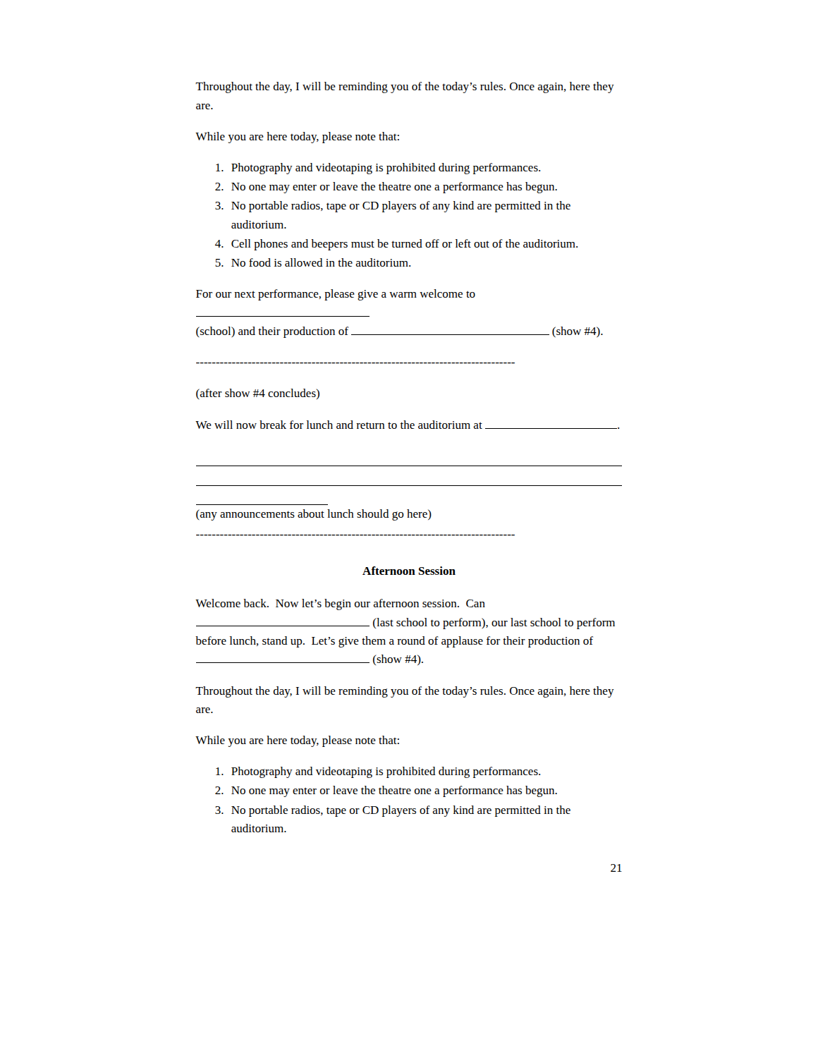Throughout the day, I will be reminding you of the today’s rules. Once again, here they are.
While you are here today, please note that:
Photography and videotaping is prohibited during performances.
No one may enter or leave the theatre one a performance has begun.
No portable radios, tape or CD players of any kind are permitted in the auditorium.
Cell phones and beepers must be turned off or left out of the auditorium.
No food is allowed in the auditorium.
For our next performance, please give a warm welcome to
(school) and their production of (show #4).
--------------------------------------------------------------------------------
(after show #4 concludes)
We will now break for lunch and return to the auditorium at .
(any announcements about lunch should go here)
--------------------------------------------------------------------------------
Afternoon Session
Welcome back. Now let’s begin our afternoon session. Can (last school to perform), our last school to perform before lunch, stand up. Let’s give them a round of applause for their production of (show #4).
Throughout the day, I will be reminding you of the today’s rules. Once again, here they are.
While you are here today, please note that:
Photography and videotaping is prohibited during performances.
No one may enter or leave the theatre one a performance has begun.
No portable radios, tape or CD players of any kind are permitted in the auditorium.
21